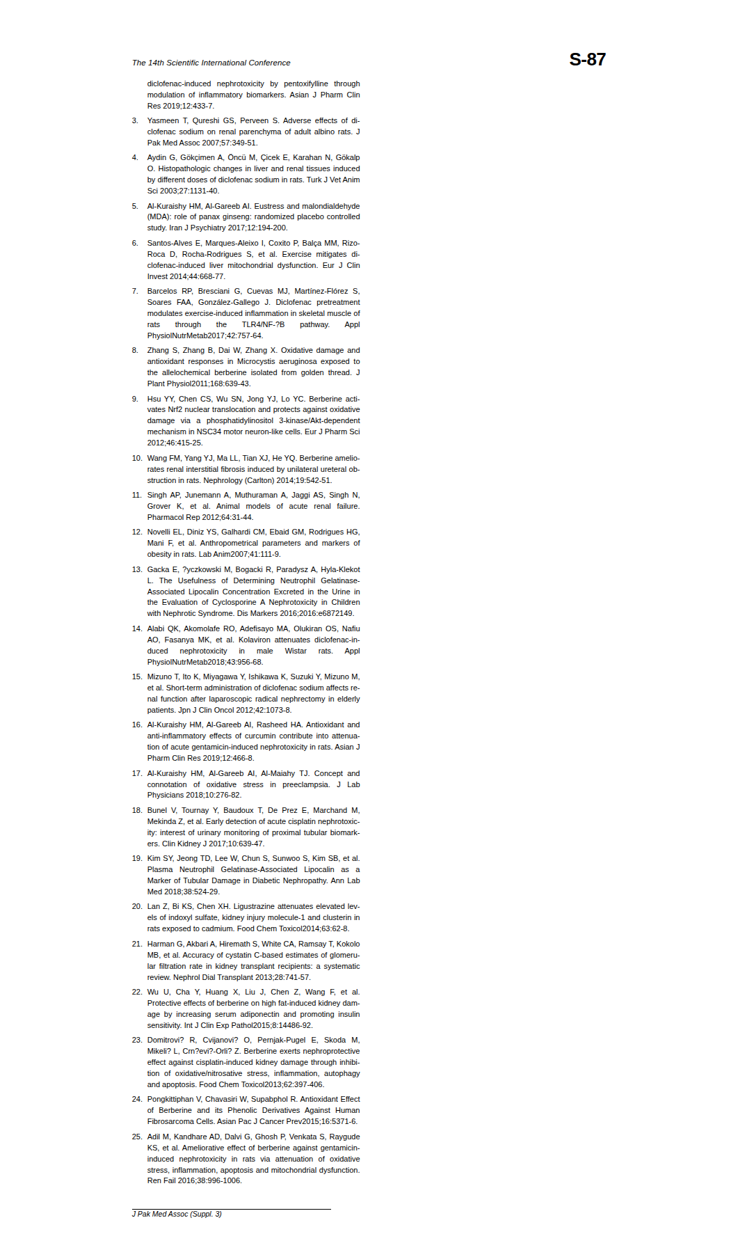The 14th Scientific International Conference
S-87
diclofenac-induced nephrotoxicity by pentoxifylline through modulation of inflammatory biomarkers. Asian J Pharm Clin Res 2019;12:433-7.
3. Yasmeen T, Qureshi GS, Perveen S. Adverse effects of diclofenac sodium on renal parenchyma of adult albino rats. J Pak Med Assoc 2007;57:349-51.
4. Aydin G, Gökçimen A, Öncü M, Çicek E, Karahan N, Gökalp O. Histopathologic changes in liver and renal tissues induced by different doses of diclofenac sodium in rats. Turk J Vet Anim Sci 2003;27:1131-40.
5. Al-Kuraishy HM, Al-Gareeb AI. Eustress and malondialdehyde (MDA): role of panax ginseng: randomized placebo controlled study. Iran J Psychiatry 2017;12:194-200.
6. Santos-Alves E, Marques-Aleixo I, Coxito P, Balça MM, Rizo-Roca D, Rocha-Rodrigues S, et al. Exercise mitigates diclofenac-induced liver mitochondrial dysfunction. Eur J Clin Invest 2014;44:668-77.
7. Barcelos RP, Bresciani G, Cuevas MJ, Martínez-Flórez S, Soares FAA, González-Gallego J. Diclofenac pretreatment modulates exercise-induced inflammation in skeletal muscle of rats through the TLR4/NF-?B pathway. Appl PhysiolNutrMetab2017;42:757-64.
8. Zhang S, Zhang B, Dai W, Zhang X. Oxidative damage and antioxidant responses in Microcystis aeruginosa exposed to the allelochemical berberine isolated from golden thread. J Plant Physiol2011;168:639-43.
9. Hsu YY, Chen CS, Wu SN, Jong YJ, Lo YC. Berberine activates Nrf2 nuclear translocation and protects against oxidative damage via a phosphatidylinositol 3-kinase/Akt-dependent mechanism in NSC34 motor neuron-like cells. Eur J Pharm Sci 2012;46:415-25.
10. Wang FM, Yang YJ, Ma LL, Tian XJ, He YQ. Berberine ameliorates renal interstitial fibrosis induced by unilateral ureteral obstruction in rats. Nephrology (Carlton) 2014;19:542-51.
11. Singh AP, Junemann A, Muthuraman A, Jaggi AS, Singh N, Grover K, et al. Animal models of acute renal failure. Pharmacol Rep 2012;64:31-44.
12. Novelli EL, Diniz YS, Galhardi CM, Ebaid GM, Rodrigues HG, Mani F, et al. Anthropometrical parameters and markers of obesity in rats. Lab Anim2007;41:111-9.
13. Gacka E, ?yczkowski M, Bogacki R, Paradysz A, Hyla-Klekot L. The Usefulness of Determining Neutrophil Gelatinase-Associated Lipocalin Concentration Excreted in the Urine in the Evaluation of Cyclosporine A Nephrotoxicity in Children with Nephrotic Syndrome. Dis Markers 2016;2016:e6872149.
14. Alabi QK, Akomolafe RO, Adefisayo MA, Olukiran OS, Nafiu AO, Fasanya MK, et al. Kolaviron attenuates diclofenac-induced nephrotoxicity in male Wistar rats. Appl PhysiolNutrMetab2018;43:956-68.
15. Mizuno T, Ito K, Miyagawa Y, Ishikawa K, Suzuki Y, Mizuno M, et al. Short-term administration of diclofenac sodium affects renal function after laparoscopic radical nephrectomy in elderly patients. Jpn J Clin Oncol 2012;42:1073-8.
16. Al-Kuraishy HM, Al-Gareeb AI, Rasheed HA. Antioxidant and anti-inflammatory effects of curcumin contribute into attenuation of acute gentamicin-induced nephrotoxicity in rats. Asian J Pharm Clin Res 2019;12:466-8.
17. Al-Kuraishy HM, Al-Gareeb AI, Al-Maiahy TJ. Concept and connotation of oxidative stress in preeclampsia. J Lab Physicians 2018;10:276-82.
18. Bunel V, Tournay Y, Baudoux T, De Prez E, Marchand M, Mekinda Z, et al. Early detection of acute cisplatin nephrotoxicity: interest of urinary monitoring of proximal tubular biomarkers. Clin Kidney J 2017;10:639-47.
19. Kim SY, Jeong TD, Lee W, Chun S, Sunwoo S, Kim SB, et al. Plasma Neutrophil Gelatinase-Associated Lipocalin as a Marker of Tubular Damage in Diabetic Nephropathy. Ann Lab Med 2018;38:524-29.
20. Lan Z, Bi KS, Chen XH. Ligustrazine attenuates elevated levels of indoxyl sulfate, kidney injury molecule-1 and clusterin in rats exposed to cadmium. Food Chem Toxicol2014;63:62-8.
21. Harman G, Akbari A, Hiremath S, White CA, Ramsay T, Kokolo MB, et al. Accuracy of cystatin C-based estimates of glomerular filtration rate in kidney transplant recipients: a systematic review. Nephrol Dial Transplant 2013;28:741-57.
22. Wu U, Cha Y, Huang X, Liu J, Chen Z, Wang F, et al. Protective effects of berberine on high fat-induced kidney damage by increasing serum adiponectin and promoting insulin sensitivity. Int J Clin Exp Pathol2015;8:14486-92.
23. Domitrovi? R, Cvijanovi? O, Pernjak-Pugel E, Skoda M, Mikeli? L, Crn?evi?-Orli? Z. Berberine exerts nephroprotective effect against cisplatin-induced kidney damage through inhibition of oxidative/nitrosative stress, inflammation, autophagy and apoptosis. Food Chem Toxicol2013;62:397-406.
24. Pongkittiphan V, Chavasiri W, Supabphol R. Antioxidant Effect of Berberine and its Phenolic Derivatives Against Human Fibrosarcoma Cells. Asian Pac J Cancer Prev2015;16:5371-6.
25. Adil M, Kandhare AD, Dalvi G, Ghosh P, Venkata S, Raygude KS, et al. Ameliorative effect of berberine against gentamicin-induced nephrotoxicity in rats via attenuation of oxidative stress, inflammation, apoptosis and mitochondrial dysfunction. Ren Fail 2016;38:996-1006.
J Pak Med Assoc (Suppl. 3)